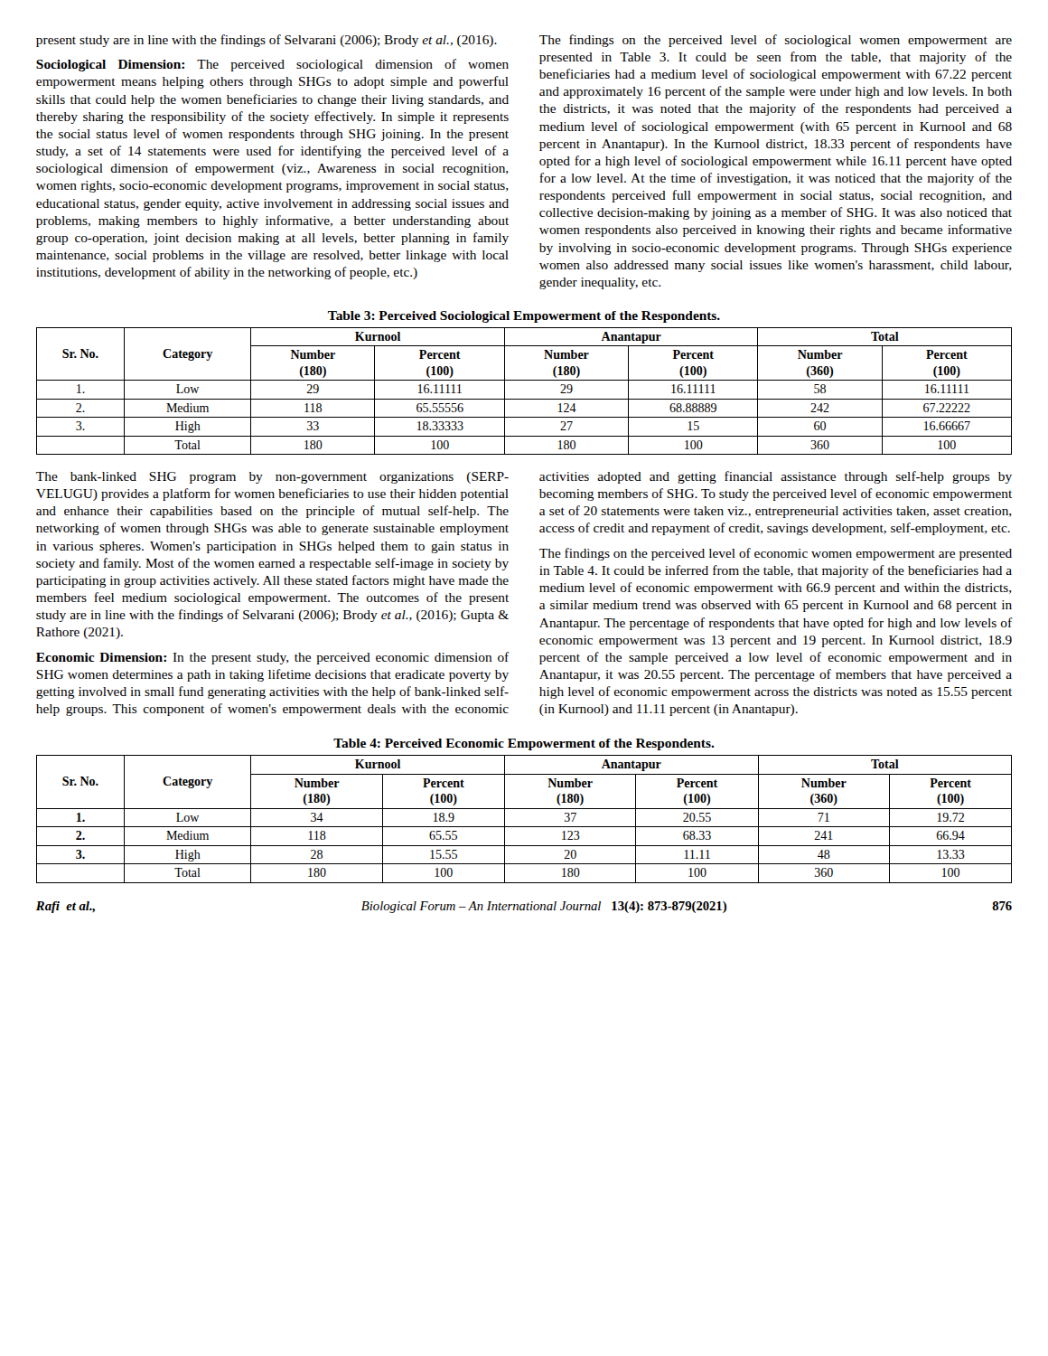present study are in line with the findings of Selvarani (2006); Brody et al., (2016).
Sociological Dimension: The perceived sociological dimension of women empowerment means helping others through SHGs to adopt simple and powerful skills that could help the women beneficiaries to change their living standards, and thereby sharing the responsibility of the society effectively. In simple it represents the social status level of women respondents through SHG joining. In the present study, a set of 14 statements were used for identifying the perceived level of a sociological dimension of empowerment (viz., Awareness in social recognition, women rights, socio-economic development programs, improvement in social status, educational status, gender equity, active involvement in addressing social issues and problems, making members to highly informative, a better understanding about group co-operation, joint decision making at all levels, better planning in family maintenance, social problems in the village are resolved, better linkage with local institutions, development of ability in the networking of people, etc.)
The findings on the perceived level of sociological women empowerment are presented in Table 3. It could be seen from the table, that majority of the beneficiaries had a medium level of sociological empowerment with 67.22 percent and approximately 16 percent of the sample were under high and low levels. In both the districts, it was noted that the majority of the respondents had perceived a medium level of sociological empowerment (with 65 percent in Kurnool and 68 percent in Anantapur). In the Kurnool district, 18.33 percent of respondents have opted for a high level of sociological empowerment while 16.11 percent have opted for a low level. At the time of investigation, it was noticed that the majority of the respondents perceived full empowerment in social status, social recognition, and collective decision-making by joining as a member of SHG. It was also noticed that women respondents also perceived in knowing their rights and became informative by involving in socio-economic development programs. Through SHGs experience women also addressed many social issues like women's harassment, child labour, gender inequality, etc.
Table 3: Perceived Sociological Empowerment of the Respondents.
| Sr. No. | Category | Kurnool | Anantapur | Total |
| --- | --- | --- | --- | --- |
| Number (180) | Percent (100) | Number (180) | Percent (100) | Number (360) | Percent (100) |
| 1. | Low | 29 | 16.11111 | 29 | 16.11111 | 58 | 16.11111 |
| 2. | Medium | 118 | 65.55556 | 124 | 68.88889 | 242 | 67.22222 |
| 3. | High | 33 | 18.33333 | 27 | 15 | 60 | 16.66667 |
| | Total | 180 | 100 | 180 | 100 | 360 | 100 |
The bank-linked SHG program by non-government organizations (SERP- VELUGU) provides a platform for women beneficiaries to use their hidden potential and enhance their capabilities based on the principle of mutual self-help. The networking of women through SHGs was able to generate sustainable employment in various spheres. Women's participation in SHGs helped them to gain status in society and family. Most of the women earned a respectable self-image in society by participating in group activities actively. All these stated factors might have made the members feel medium sociological empowerment. The outcomes of the present study are in line with the findings of Selvarani (2006); Brody et al., (2016); Gupta & Rathore (2021).
Economic Dimension: In the present study, the perceived economic dimension of SHG women determines a path in taking lifetime decisions that eradicate poverty by getting involved in small fund generating activities with the help of bank-linked self-help groups. This component of women's empowerment deals with the economic activities adopted and getting financial assistance through self-help groups by becoming members of SHG. To study the perceived level of economic empowerment a set of 20 statements were taken viz., entrepreneurial activities taken, asset creation, access of credit and repayment of credit, savings development, self-employment, etc.
The findings on the perceived level of economic women empowerment are presented in Table 4. It could be inferred from the table, that majority of the beneficiaries had a medium level of economic empowerment with 66.9 percent and within the districts, a similar medium trend was observed with 65 percent in Kurnool and 68 percent in Anantapur. The percentage of respondents that have opted for high and low levels of economic empowerment was 13 percent and 19 percent. In Kurnool district, 18.9 percent of the sample perceived a low level of economic empowerment and in Anantapur, it was 20.55 percent. The percentage of members that have perceived a high level of economic empowerment across the districts was noted as 15.55 percent (in Kurnool) and 11.11 percent (in Anantapur).
Table 4: Perceived Economic Empowerment of the Respondents.
| Sr. No. | Category | Kurnool | Anantapur | Total |
| --- | --- | --- | --- | --- |
| Number (180) | Percent (100) | Number (180) | Percent (100) | Number (360) | Percent (100) |
| 1. | Low | 34 | 18.9 | 37 | 20.55 | 71 | 19.72 |
| 2. | Medium | 118 | 65.55 | 123 | 68.33 | 241 | 66.94 |
| 3. | High | 28 | 15.55 | 20 | 11.11 | 48 | 13.33 |
| | Total | 180 | 100 | 180 | 100 | 360 | 100 |
Rafi et al.,
Biological Forum – An International Journal 13(4): 873-879(2021)
876